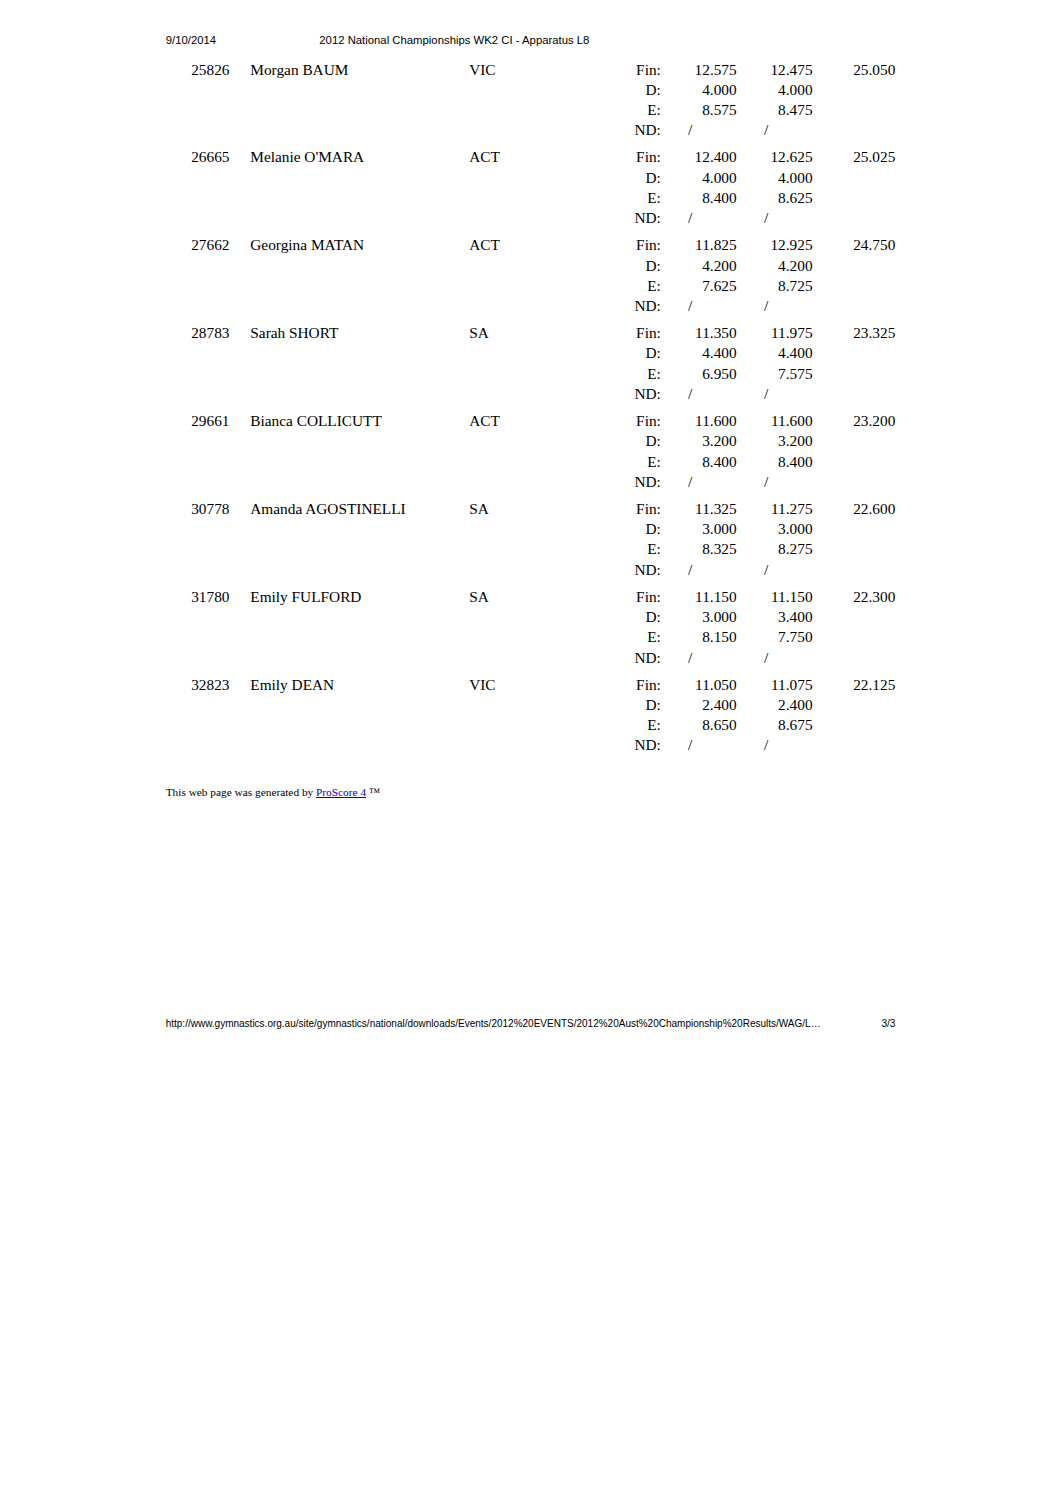9/10/2014
2012 National Championships WK2 CI - Apparatus L8
| 25 | 826 | Morgan BAUM | VIC | Fin: | 12.575 | 12.475 | 25.050 |
| | | | | D: | 4.000 | 4.000 | |
| | | | | E: | 8.575 | 8.475 | |
| | | | | ND: | / | / | |
| 26 | 665 | Melanie O'MARA | ACT | Fin: | 12.400 | 12.625 | 25.025 |
| | | | | D: | 4.000 | 4.000 | |
| | | | | E: | 8.400 | 8.625 | |
| | | | | ND: | / | / | |
| 27 | 662 | Georgina MATAN | ACT | Fin: | 11.825 | 12.925 | 24.750 |
| | | | | D: | 4.200 | 4.200 | |
| | | | | E: | 7.625 | 8.725 | |
| | | | | ND: | / | / | |
| 28 | 783 | Sarah SHORT | SA | Fin: | 11.350 | 11.975 | 23.325 |
| | | | | D: | 4.400 | 4.400 | |
| | | | | E: | 6.950 | 7.575 | |
| | | | | ND: | / | / | |
| 29 | 661 | Bianca COLLICUTT | ACT | Fin: | 11.600 | 11.600 | 23.200 |
| | | | | D: | 3.200 | 3.200 | |
| | | | | E: | 8.400 | 8.400 | |
| | | | | ND: | / | / | |
| 30 | 778 | Amanda AGOSTINELLI | SA | Fin: | 11.325 | 11.275 | 22.600 |
| | | | | D: | 3.000 | 3.000 | |
| | | | | E: | 8.325 | 8.275 | |
| | | | | ND: | / | / | |
| 31 | 780 | Emily FULFORD | SA | Fin: | 11.150 | 11.150 | 22.300 |
| | | | | D: | 3.000 | 3.400 | |
| | | | | E: | 8.150 | 7.750 | |
| | | | | ND: | / | / | |
| 32 | 823 | Emily DEAN | VIC | Fin: | 11.050 | 11.075 | 22.125 |
| | | | | D: | 2.400 | 2.400 | |
| | | | | E: | 8.650 | 8.675 | |
| | | | | ND: | / | / | |
This web page was generated by ProScore 4 ™
http://www.gymnastics.org.au/site/gymnastics/national/downloads/Events/2012%20EVENTS/2012%20Aust%20Championship%20Results/WAG/L… 3/3